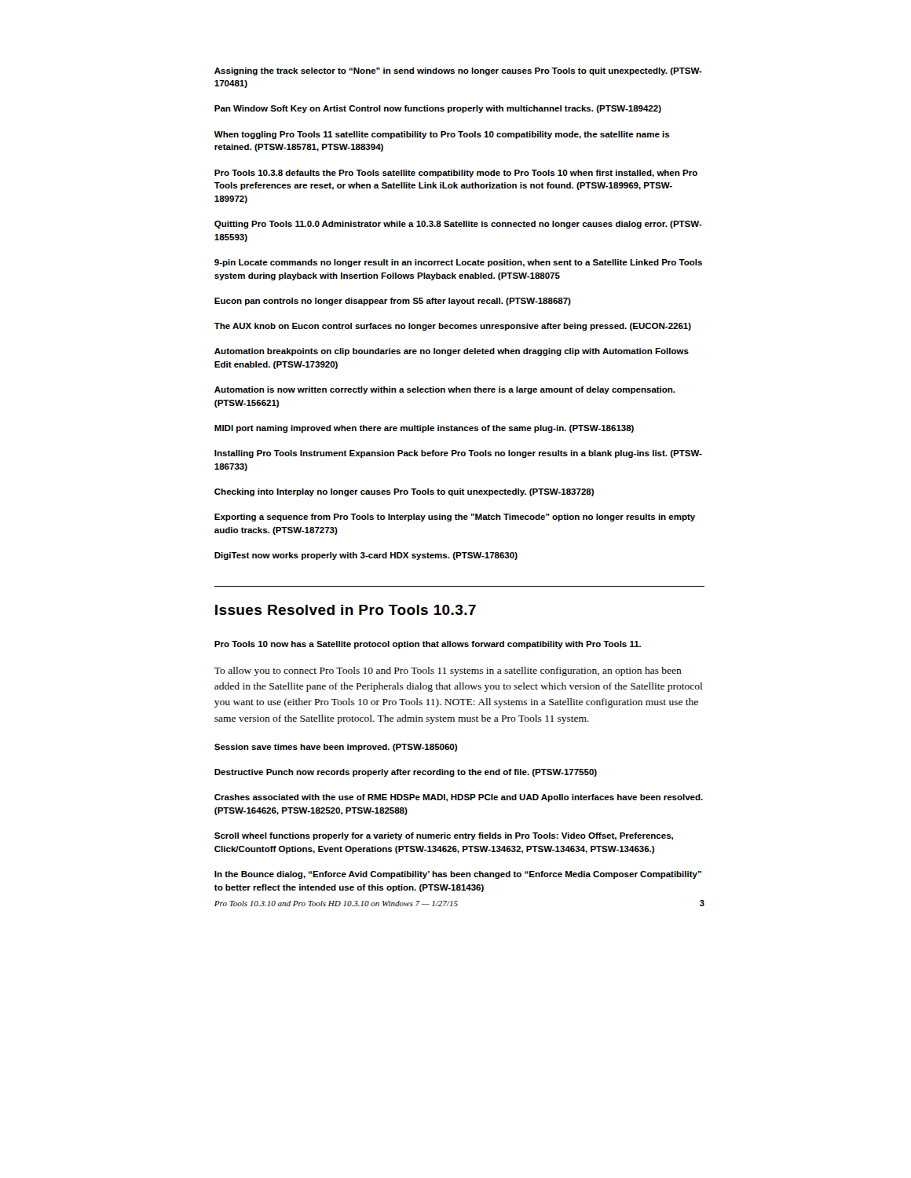Assigning the track selector to “None” in send windows no longer causes Pro Tools to quit unexpectedly. (PTSW-170481)
Pan Window Soft Key on Artist Control now functions properly with multichannel tracks. (PTSW-189422)
When toggling Pro Tools 11 satellite compatibility to Pro Tools 10 compatibility mode, the satellite name is retained. (PTSW-185781, PTSW-188394)
Pro Tools 10.3.8 defaults the Pro Tools satellite compatibility mode to Pro Tools 10 when first installed, when Pro Tools preferences are reset, or when a Satellite Link iLok authorization is not found. (PTSW-189969, PTSW-189972)
Quitting Pro Tools 11.0.0 Administrator while a 10.3.8 Satellite is connected no longer causes dialog error. (PTSW-185593)
9-pin Locate commands no longer result in an incorrect Locate position, when sent to a Satellite Linked Pro Tools system during playback with Insertion Follows Playback enabled. (PTSW-188075
Eucon pan controls no longer disappear from S5 after layout recall. (PTSW-188687)
The AUX knob on Eucon control surfaces no longer becomes unresponsive after being pressed. (EUCON-2261)
Automation breakpoints on clip boundaries are no longer deleted when dragging clip with Automation Follows Edit enabled. (PTSW-173920)
Automation is now written correctly within a selection when there is a large amount of delay compensation. (PTSW-156621)
MIDI port naming improved when there are multiple instances of the same plug-in. (PTSW-186138)
Installing Pro Tools Instrument Expansion Pack before Pro Tools no longer results in a blank plug-ins list. (PTSW-186733)
Checking into Interplay no longer causes Pro Tools to quit unexpectedly. (PTSW-183728)
Exporting a sequence from Pro Tools to Interplay using the "Match Timecode" option no longer results in empty audio tracks. (PTSW-187273)
DigiTest now works properly with 3-card HDX systems. (PTSW-178630)
Issues Resolved in Pro Tools 10.3.7
Pro Tools 10 now has a Satellite protocol option that allows forward compatibility with Pro Tools 11.
To allow you to connect Pro Tools 10 and Pro Tools 11 systems in a satellite configuration, an option has been added in the Satellite pane of the Peripherals dialog that allows you to select which version of the Satellite protocol you want to use (either Pro Tools 10 or Pro Tools 11). NOTE: All systems in a Satellite configuration must use the same version of the Satellite protocol. The admin system must be a Pro Tools 11 system.
Session save times have been improved. (PTSW-185060)
Destructive Punch now records properly after recording to the end of file. (PTSW-177550)
Crashes associated with the use of RME HDSPe MADI, HDSP PCIe and UAD Apollo interfaces have been resolved. (PTSW-164626, PTSW-182520, PTSW-182588)
Scroll wheel functions properly for a variety of numeric entry fields in Pro Tools: Video Offset, Preferences, Click/Countoff Options, Event Operations (PTSW-134626, PTSW-134632, PTSW-134634, PTSW-134636.)
In the Bounce dialog, “Enforce Avid Compatibility’ has been changed to “Enforce Media Composer Compatibility” to better reflect the intended use of this option. (PTSW-181436)
Pro Tools 10.3.10 and Pro Tools HD 10.3.10 on Windows 7 — 1/27/15 3